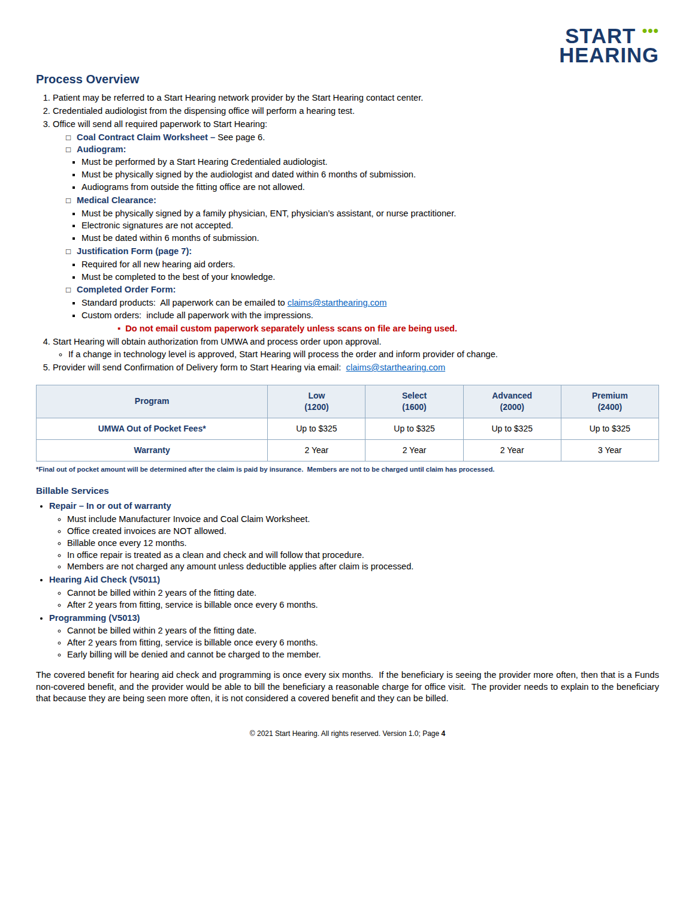START •••
HEARING
Process Overview
Patient may be referred to a Start Hearing network provider by the Start Hearing contact center.
Credentialed audiologist from the dispensing office will perform a hearing test.
Office will send all required paperwork to Start Hearing:
Coal Contract Claim Worksheet – See page 6.
Audiogram:
Must be performed by a Start Hearing Credentialed audiologist.
Must be physically signed by the audiologist and dated within 6 months of submission.
Audiograms from outside the fitting office are not allowed.
Medical Clearance:
Must be physically signed by a family physician, ENT, physician’s assistant, or nurse practitioner.
Electronic signatures are not accepted.
Must be dated within 6 months of submission.
Justification Form (page 7):
Required for all new hearing aid orders.
Must be completed to the best of your knowledge.
Completed Order Form:
Standard products: All paperwork can be emailed to claims@starthearing.com
Custom orders: include all paperwork with the impressions.
Do not email custom paperwork separately unless scans on file are being used.
Start Hearing will obtain authorization from UMWA and process order upon approval.
If a change in technology level is approved, Start Hearing will process the order and inform provider of change.
Provider will send Confirmation of Delivery form to Start Hearing via email: claims@starthearing.com
| Program | Low (1200) | Select (1600) | Advanced (2000) | Premium (2400) |
| --- | --- | --- | --- | --- |
| UMWA Out of Pocket Fees* | Up to $325 | Up to $325 | Up to $325 | Up to $325 |
| Warranty | 2 Year | 2 Year | 2 Year | 3 Year |
*Final out of pocket amount will be determined after the claim is paid by insurance. Members are not to be charged until claim has processed.
Billable Services
Repair – In or out of warranty
Must include Manufacturer Invoice and Coal Claim Worksheet.
Office created invoices are NOT allowed.
Billable once every 12 months.
In office repair is treated as a clean and check and will follow that procedure.
Members are not charged any amount unless deductible applies after claim is processed.
Hearing Aid Check (V5011)
Cannot be billed within 2 years of the fitting date.
After 2 years from fitting, service is billable once every 6 months.
Programming (V5013)
Cannot be billed within 2 years of the fitting date.
After 2 years from fitting, service is billable once every 6 months.
Early billing will be denied and cannot be charged to the member.
The covered benefit for hearing aid check and programming is once every six months. If the beneficiary is seeing the provider more often, then that is a Funds non-covered benefit, and the provider would be able to bill the beneficiary a reasonable charge for office visit. The provider needs to explain to the beneficiary that because they are being seen more often, it is not considered a covered benefit and they can be billed.
© 2021 Start Hearing. All rights reserved. Version 1.0; Page 4